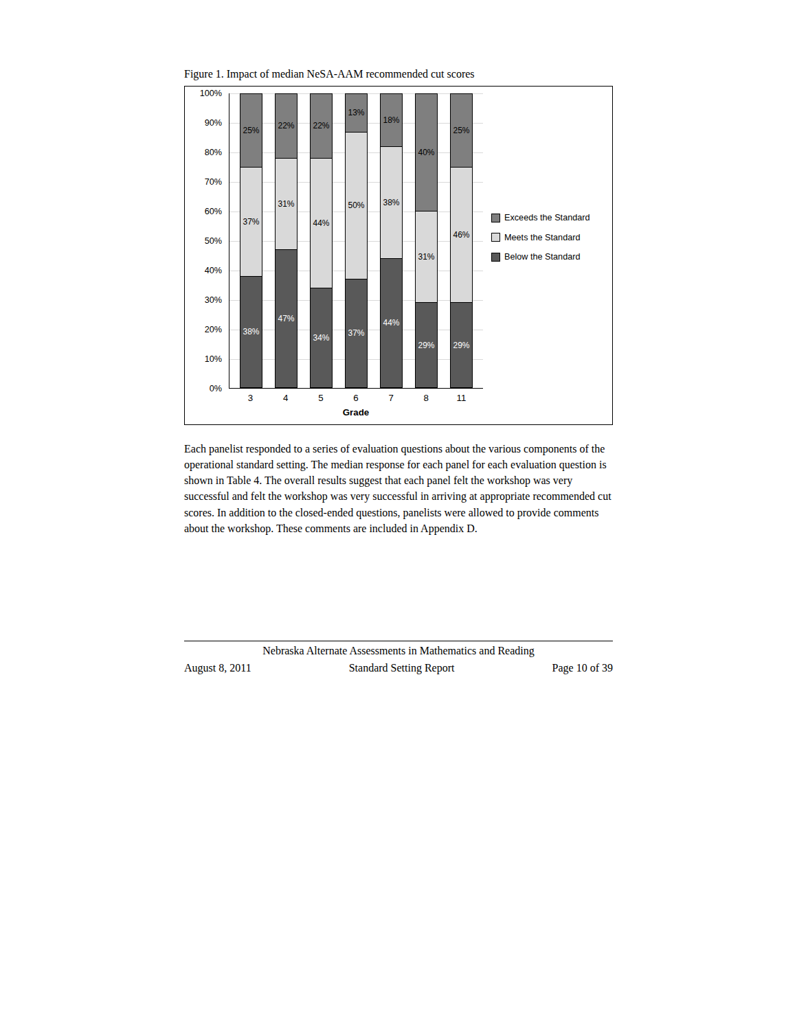Figure 1. Impact of median NeSA-AAM recommended cut scores
100%
90%
80%
70%
60%
50%
40%
30%
20%
10%
0%
25%
37%
38%
22%
31%
47%
22%
44%
34%
13%
50%
37%
18%
38%
44%
40%
31%
29%
25%
46%
29%
Exceeds the Standard
Meets the Standard
Below the Standard
34567811
Grade
Each panelist responded to a series of evaluation questions about the various components of the operational standard setting. The median response for each panel for each evaluation question is shown in Table 4. The overall results suggest that each panel felt the workshop was very successful and felt the workshop was very successful in arriving at appropriate recommended cut scores. In addition to the closed-ended questions, panelists were allowed to provide comments about the workshop. These comments are included in Appendix D.
Nebraska Alternate Assessments in Mathematics and Reading
August 8, 2011
Standard Setting Report
Page 10 of 39